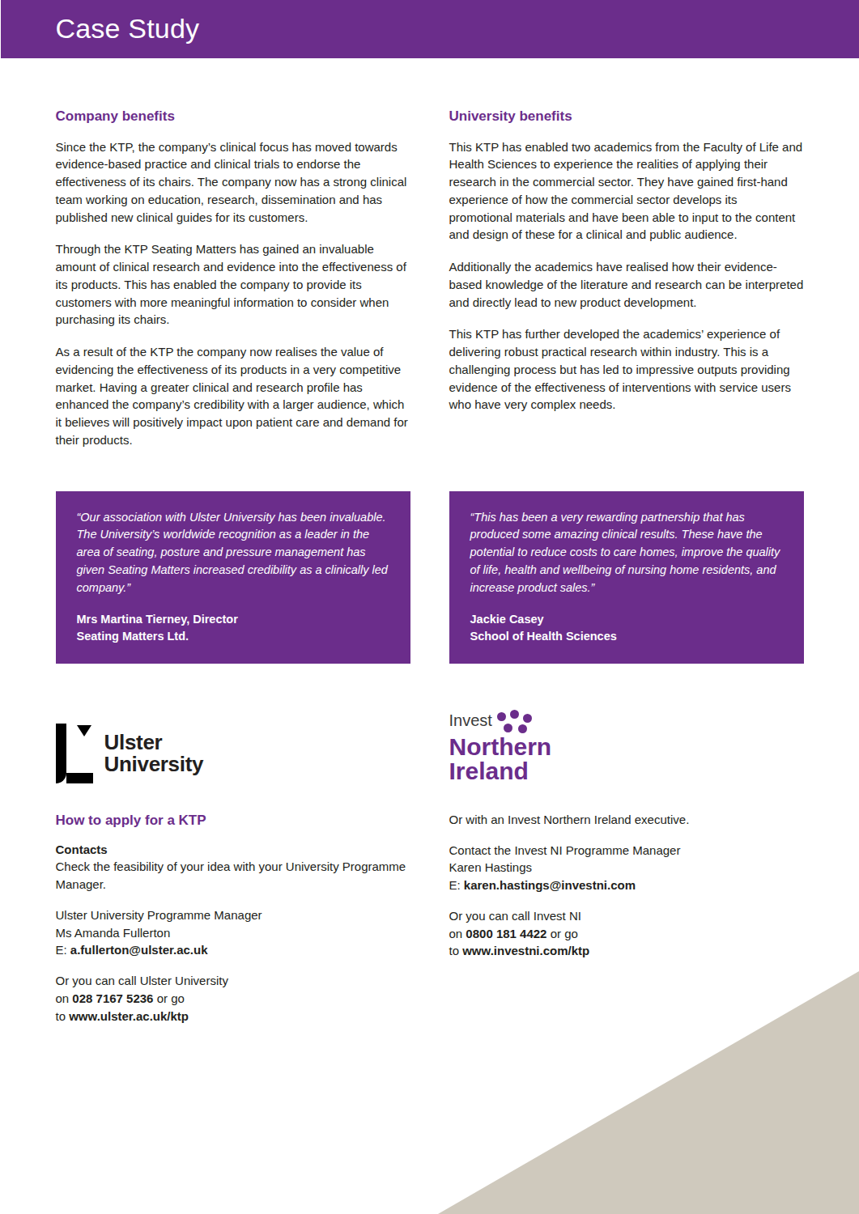Case Study
Company benefits
Since the KTP, the company’s clinical focus has moved towards evidence-based practice and clinical trials to endorse the effectiveness of its chairs. The company now has a strong clinical team working on education, research, dissemination and has published new clinical guides for its customers.
Through the KTP Seating Matters has gained an invaluable amount of clinical research and evidence into the effectiveness of its products. This has enabled the company to provide its customers with more meaningful information to consider when purchasing its chairs.
As a result of the KTP the company now realises the value of evidencing the effectiveness of its products in a very competitive market. Having a greater clinical and research profile has enhanced the company’s credibility with a larger audience, which it believes will positively impact upon patient care and demand for their products.
University benefits
This KTP has enabled two academics from the Faculty of Life and Health Sciences to experience the realities of applying their research in the commercial sector. They have gained first-hand experience of how the commercial sector develops its promotional materials and have been able to input to the content and design of these for a clinical and public audience.
Additionally the academics have realised how their evidence-based knowledge of the literature and research can be interpreted and directly lead to new product development.
This KTP has further developed the academics’ experience of delivering robust practical research within industry. This is a challenging process but has led to impressive outputs providing evidence of the effectiveness of interventions with service users who have very complex needs.
“Our association with Ulster University has been invaluable. The University’s worldwide recognition as a leader in the area of seating, posture and pressure management has given Seating Matters increased credibility as a clinically led company.”
Mrs Martina Tierney, Director
Seating Matters Ltd.
“This has been a very rewarding partnership that has produced some amazing clinical results. These have the potential to reduce costs to care homes, improve the quality of life, health and wellbeing of nursing home residents, and increase product sales.”
Jackie Casey
School of Health Sciences
Ulster
University
Invest
Northern
Ireland
How to apply for a KTP
Contacts
Check the feasibility of your idea with your University Programme Manager.
Ulster University Programme Manager
Ms Amanda Fullerton
E: a.fullerton@ulster.ac.uk
Or you can call Ulster University
on 028 7167 5236 or go
to www.ulster.ac.uk/ktp
Or with an Invest Northern Ireland executive.
Contact the Invest NI Programme Manager
Karen Hastings
E: karen.hastings@investni.com
Or you can call Invest NI
on 0800 181 4422 or go
to www.investni.com/ktp